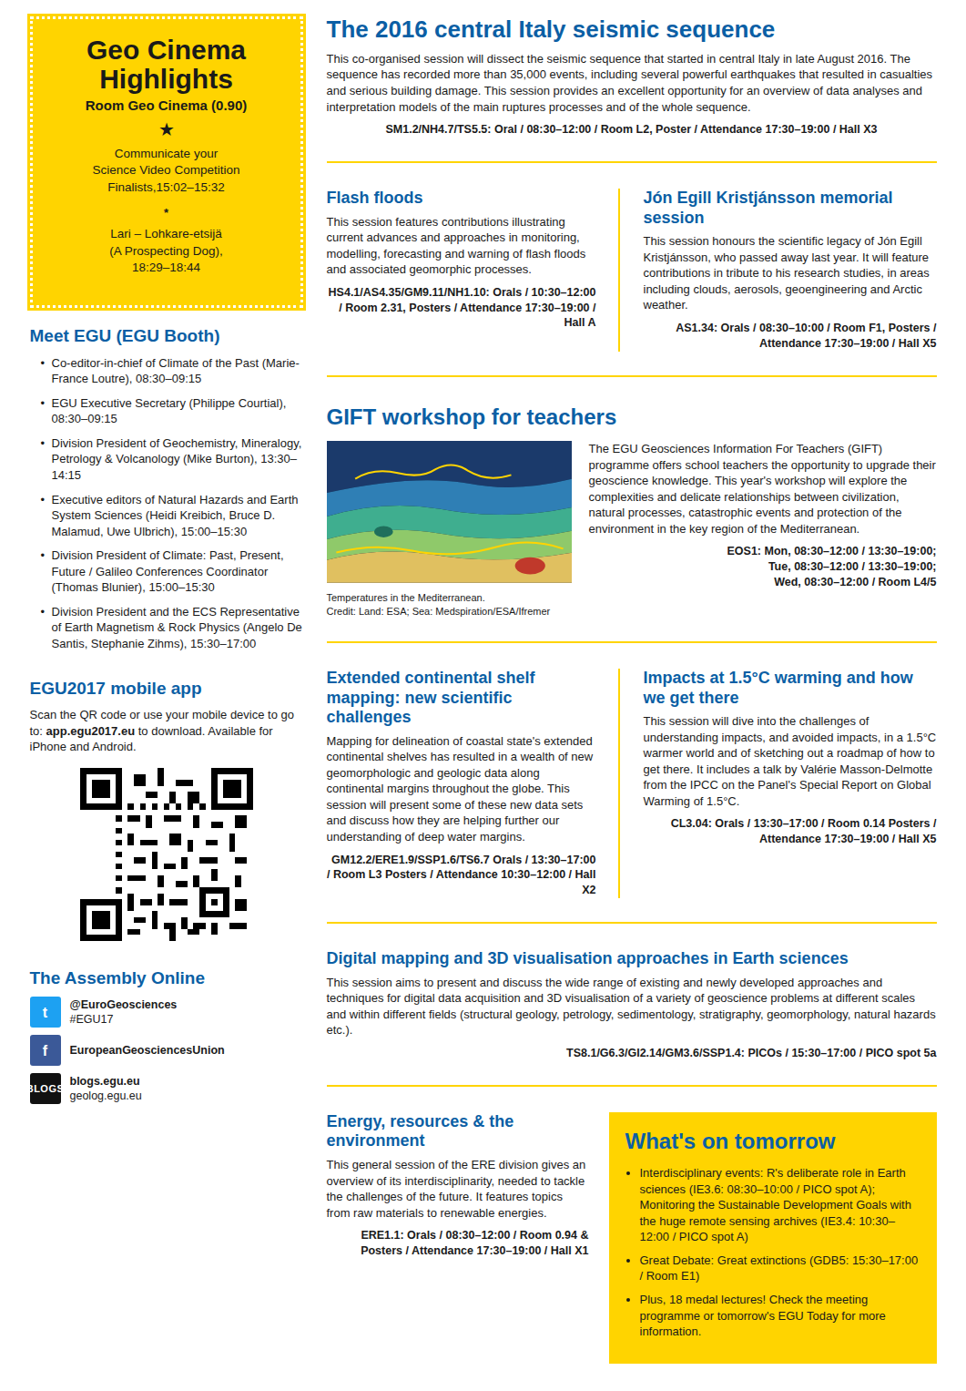Geo Cinema
Highlights
Room Geo Cinema (0.90)
★
Communicate your
Science Video Competition
Finalists,15:02–15:32
*
Lari – Lohkare-etsijä
(A Prospecting Dog),
18:29–18:44
Meet EGU (EGU Booth)
Co-editor-in-chief of Climate of the Past (Marie-France Loutre), 08:30–09:15
EGU Executive Secretary (Philippe Courtial), 08:30–09:15
Division President of Geochemistry, Mineralogy, Petrology & Volcanology (Mike Burton), 13:30–14:15
Executive editors of Natural Hazards and Earth System Sciences (Heidi Kreibich, Bruce D. Malamud, Uwe Ulbrich), 15:00–15:30
Division President of Climate: Past, Present, Future / Galileo Conferences Coordinator (Thomas Blunier), 15:00–15:30
Division President and the ECS Representative of Earth Magnetism & Rock Physics (Angelo De Santis, Stephanie Zihms), 15:30–17:00
EGU2017 mobile app
Scan the QR code or use your mobile device to go to: app.egu2017.eu to download. Available for iPhone and Android.
The Assembly Online
t
@EuroGeosciences#EGU17
f
EuropeanGeosciencesUnion
BLOGS
blogs.egu.eugeolog.egu.eu
The 2016 central Italy seismic sequence
This co-organised session will dissect the seismic sequence that started in central Italy in late August 2016. The sequence has recorded more than 35,000 events, including several powerful earthquakes that resulted in casualties and serious building damage. This session provides an excellent opportunity for an overview of data analyses and interpretation models of the main ruptures processes and of the whole sequence.
SM1.2/NH4.7/TS5.5: Oral / 08:30–12:00 / Room L2, Poster / Attendance 17:30–19:00 / Hall X3
Flash floods
This session features contributions illustrating current advances and approaches in monitoring, modelling, forecasting and warning of flash floods and associated geomorphic processes.
HS4.1/AS4.35/GM9.11/NH1.10: Orals / 10:30–12:00 / Room 2.31, Posters / Attendance 17:30–19:00 / Hall A
Jón Egill Kristjánsson memorial session
This session honours the scientific legacy of Jón Egill Kristjánsson, who passed away last year. It will feature contributions in tribute to his research studies, in areas including clouds, aerosols, geoengineering and Arctic weather.
AS1.34: Orals / 08:30–10:00 / Room F1, Posters / Attendance 17:30–19:00 / Hall X5
GIFT workshop for teachers
Temperatures in the Mediterranean.
Credit: Land: ESA; Sea: Medspiration/ESA/Ifremer
The EGU Geosciences Information For Teachers (GIFT) programme offers school teachers the opportunity to upgrade their geoscience knowledge. This year's workshop will explore the complexities and delicate relationships between civilization, natural processes, catastrophic events and protection of the environment in the key region of the Mediterranean.
EOS1: Mon, 08:30–12:00 / 13:30–19:00;
Tue, 08:30–12:00 / 13:30–19:00;
Wed, 08:30–12:00 / Room L4/5
Extended continental shelf mapping: new scientific challenges
Mapping for delineation of coastal state's extended continental shelves has resulted in a wealth of new geomorphologic and geologic data along continental margins throughout the globe. This session will present some of these new data sets and discuss how they are helping further our understanding of deep water margins.
GM12.2/ERE1.9/SSP1.6/TS6.7 Orals / 13:30–17:00 / Room L3 Posters / Attendance 10:30–12:00 / Hall X2
Impacts at 1.5°C warming and how we get there
This session will dive into the challenges of understanding impacts, and avoided impacts, in a 1.5°C warmer world and of sketching out a roadmap of how to get there. It includes a talk by Valérie Masson-Delmotte from the IPCC on the Panel's Special Report on Global Warming of 1.5°C.
CL3.04: Orals / 13:30–17:00 / Room 0.14 Posters / Attendance 17:30–19:00 / Hall X5
Digital mapping and 3D visualisation approaches in Earth sciences
This session aims to present and discuss the wide range of existing and newly developed approaches and techniques for digital data acquisition and 3D visualisation of a variety of geoscience problems at different scales and within different fields (structural geology, petrology, sedimentology, stratigraphy, geomorphology, natural hazards etc.).
TS8.1/G6.3/GI2.14/GM3.6/SSP1.4: PICOs / 15:30–17:00 / PICO spot 5a
Energy, resources & the environment
This general session of the ERE division gives an overview of its interdisciplinarity, needed to tackle the challenges of the future. It features topics from raw materials to renewable energies.
ERE1.1: Orals / 08:30–12:00 / Room 0.94 & Posters / Attendance 17:30–19:00 / Hall X1
What's on tomorrow
Interdisciplinary events: R's deliberate role in Earth sciences (IE3.6: 08:30–10:00 / PICO spot A); Monitoring the Sustainable Development Goals with the huge remote sensing archives (IE3.4: 10:30–12:00 / PICO spot A)
Great Debate: Great extinctions (GDB5: 15:30–17:00 / Room E1)
Plus, 18 medal lectures! Check the meeting programme or tomorrow's EGU Today for more information.